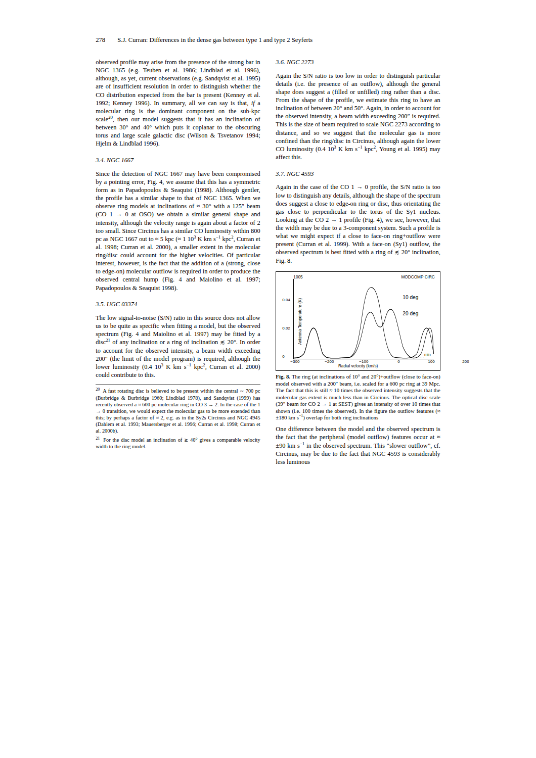278 S.J. Curran: Differences in the dense gas between type 1 and type 2 Seyferts
observed profile may arise from the presence of the strong bar in NGC 1365 (e.g. Teuben et al. 1986; Lindblad et al. 1996), although, as yet, current observations (e.g. Sandqvist et al. 1995) are of insufficient resolution in order to distinguish whether the CO distribution expected from the bar is present (Kenney et al. 1992; Kenney 1996). In summary, all we can say is that, if a molecular ring is the dominant component on the sub-kpc scale20, then our model suggests that it has an inclination of between 30° and 40° which puts it coplanar to the obscuring torus and large scale galactic disc (Wilson & Tsvetanov 1994; Hjelm & Lindblad 1996).
3.4. NGC 1667
Since the detection of NGC 1667 may have been compromised by a pointing error, Fig. 4, we assume that this has a symmetric form as in Papadopoulos & Seaquist (1998). Although gentler, the profile has a similar shape to that of NGC 1365. When we observe ring models at inclinations of ≈ 30° with a 125″ beam (CO 1 → 0 at OSO) we obtain a similar general shape and intensity, although the velocity range is again about a factor of 2 too small. Since Circinus has a similar CO luminosity within 800 pc as NGC 1667 out to ≈ 5 kpc (≈ 1 103 K km s−1 kpc2, Curran et al. 1998; Curran et al. 2000), a smaller extent in the molecular ring/disc could account for the higher velocities. Of particular interest, however, is the fact that the addition of a (strong, close to edge-on) molecular outflow is required in order to produce the observed central hump (Fig. 4 and Maiolino et al. 1997; Papadopoulos & Seaquist 1998).
3.5. UGC 03374
The low signal-to-noise (S/N) ratio in this source does not allow us to be quite as specific when fitting a model, but the observed spectrum (Fig. 4 and Maiolino et al. 1997) may be fitted by a disc21 of any inclination or a ring of inclination ≲ 20°. In order to account for the observed intensity, a beam width exceeding 200″ (the limit of the model program) is required, although the lower luminosity (0.4 103 K km s−1 kpc2, Curran et al. 2000) could contribute to this.
20 A fast rotating disc is believed to be present within the central ∼ 700 pc (Burbridge & Burbridge 1960; Lindblad 1978), and Sandqvist (1999) has recently observed a ≈ 600 pc molecular ring in CO 3 → 2. In the case of the 1 → 0 transition, we would expect the molecular gas to be more extended than this; by perhaps a factor of ≈ 2, e.g. as in the Sy2s Circinus and NGC 4945 (Dahlem et al. 1993; Mauersberger et al. 1996; Curran et al. 1998; Curran et al. 2000b).
21 For the disc model an inclination of ≳ 40° gives a comparable velocity width to the ring model.
3.6. NGC 2273
Again the S/N ratio is too low in order to distinguish particular details (i.e. the presence of an outflow), although the general shape does suggest a (filled or unfilled) ring rather than a disc. From the shape of the profile, we estimate this ring to have an inclination of between 20° and 50°. Again, in order to account for the observed intensity, a beam width exceeding 200″ is required. This is the size of beam required to scale NGC 2273 according to distance, and so we suggest that the molecular gas is more confined than the ring/disc in Circinus, although again the lower CO luminosity (0.4 103 K km s−1 kpc2, Young et al. 1995) may affect this.
3.7. NGC 4593
Again in the case of the CO 1 → 0 profile, the S/N ratio is too low to distinguish any details, although the shape of the spectrum does suggest a close to edge-on ring or disc, thus orientating the gas close to perpendicular to the torus of the Sy1 nucleus. Looking at the CO 2 → 1 profile (Fig. 4), we see, however, that the width may be due to a 3-component system. Such a profile is what we might expect if a close to face-on ring+outflow were present (Curran et al. 1999). With a face-on (Sy1) outflow, the observed spectrum is best fitted with a ring of ≲ 20° inclination, Fig. 8.
1005
MODCOMP CIRC
Antenna Temperature (K)
Radial velocity (km/s)
0
0.02
0.04
−300
−200
−100
0
100
200
10 deg
20 deg
min
Fig. 8. The ring (at inclinations of 10° and 20°)+outflow (close to face-on) model observed with a 200″ beam, i.e. scaled for a 600 pc ring at 39 Mpc. The fact that this is still ≈ 10 times the observed intensity suggests that the molecular gas extent is much less than in Circinus. The optical disc scale (39″ beam for CO 2 → 1 at SEST) gives an intensity of over 10 times that shown (i.e. 100 times the observed). In the figure the outflow features (≈ ±180 km s−1) overlap for both ring inclinations
One difference between the model and the observed spectrum is the fact that the peripheral (model outflow) features occur at ≈ ±90 km s−1 in the observed spectrum. This “slower outflow”, cf. Circinus, may be due to the fact that NGC 4593 is considerably less luminous